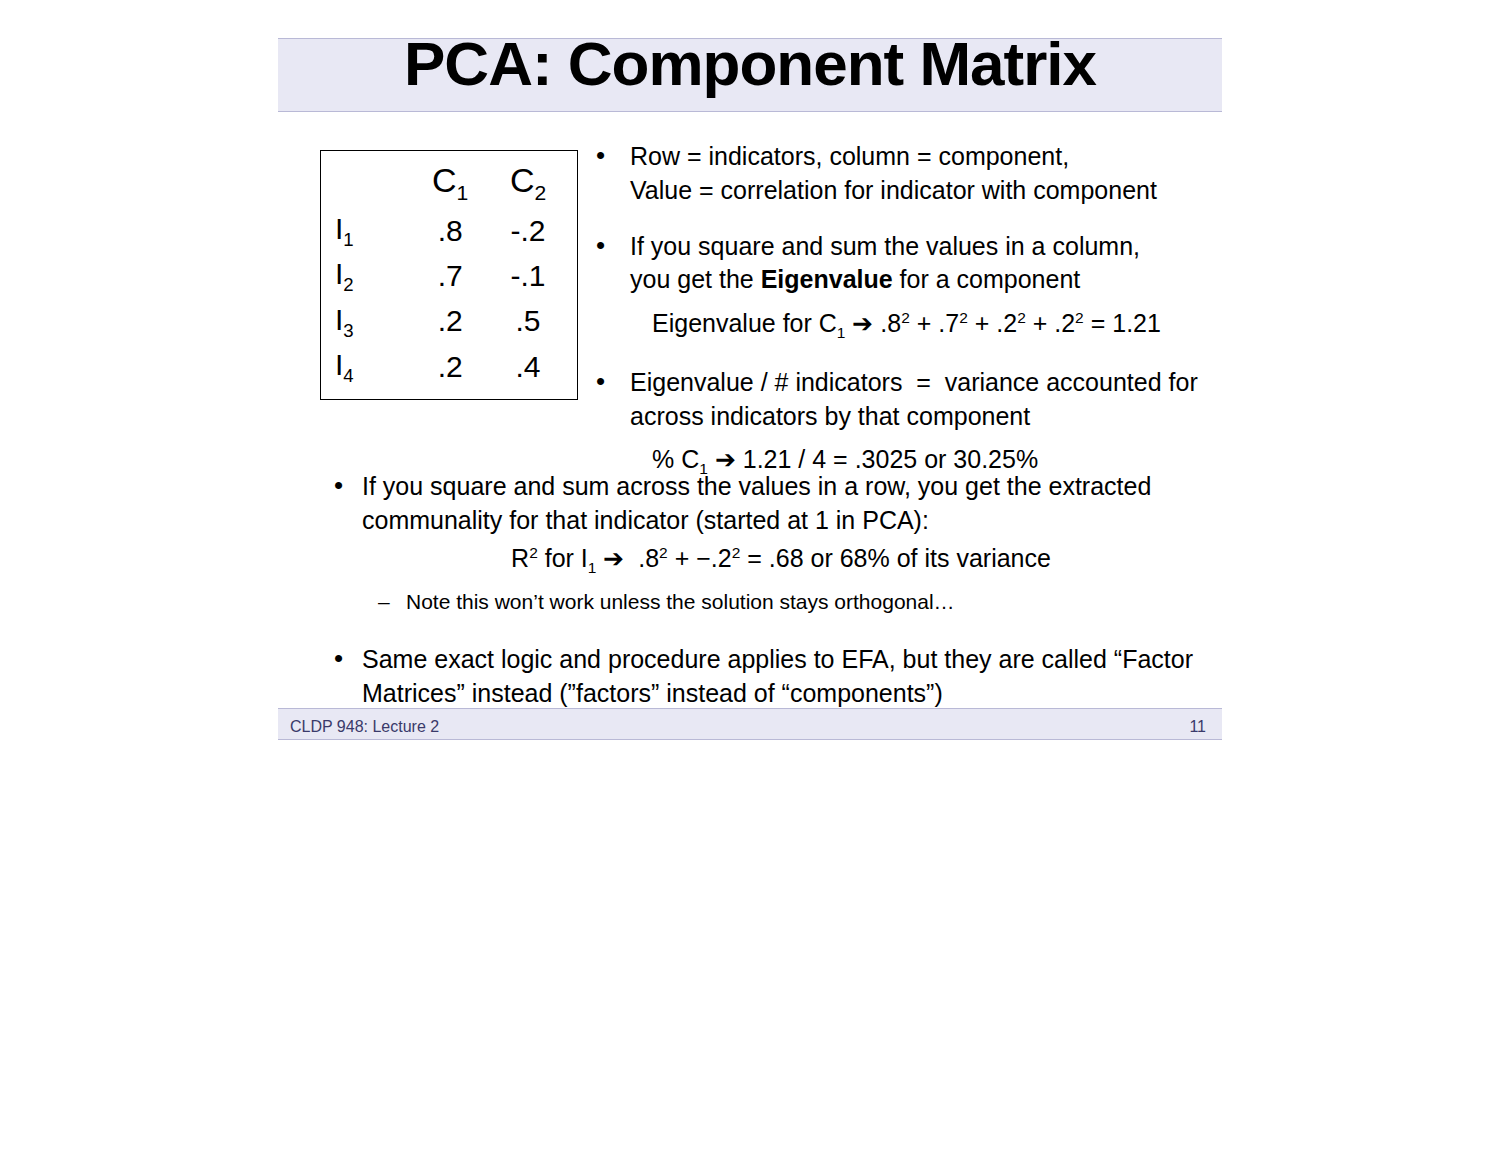PCA: Component Matrix
| | C 1 | C 2 |
| I 1 | .8 | -.2 |
| I 2 | .7 | -.1 |
| I 3 | .2 | .5 |
| I 4 | .2 | .4 |
Row = indicators, column = component,
Value = correlation for indicator with component
If you square and sum the values in a column,
you get the Eigenvalue for a component
Eigenvalue for C1 ➔ .82 + .72 + .22 + .22 = 1.21
Eigenvalue / # indicators = variance accounted for across indicators by that component
% C1 ➔ 1.21 / 4 = .3025 or 30.25%
If you square and sum across the values in a row, you get the extracted communality for that indicator (started at 1 in PCA):
R2 for I1 ➔ .82 + −.22 = .68 or 68% of its variance
Note this won’t work unless the solution stays orthogonal…
Same exact logic and procedure applies to EFA, but they are called “Factor Matrices” instead (”factors” instead of “components”)
CLDP 948: Lecture 2
11